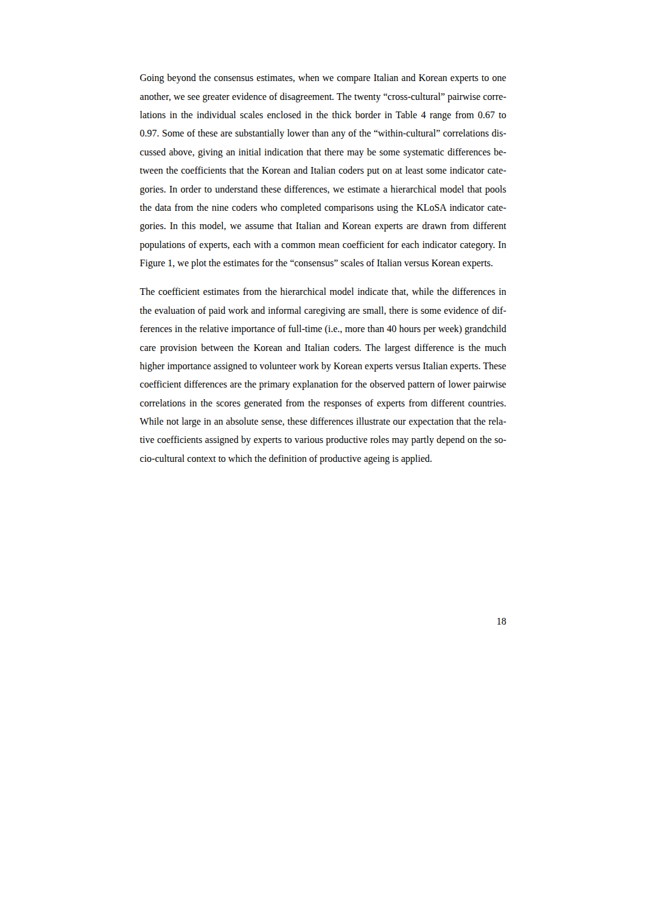Going beyond the consensus estimates, when we compare Italian and Korean experts to one another, we see greater evidence of disagreement. The twenty “cross-cultural” pairwise correlations in the individual scales enclosed in the thick border in Table 4 range from 0.67 to 0.97. Some of these are substantially lower than any of the “within-cultural” correlations discussed above, giving an initial indication that there may be some systematic differences between the coefficients that the Korean and Italian coders put on at least some indicator categories. In order to understand these differences, we estimate a hierarchical model that pools the data from the nine coders who completed comparisons using the KLoSA indicator categories. In this model, we assume that Italian and Korean experts are drawn from different populations of experts, each with a common mean coefficient for each indicator category. In Figure 1, we plot the estimates for the “consensus” scales of Italian versus Korean experts.
The coefficient estimates from the hierarchical model indicate that, while the differences in the evaluation of paid work and informal caregiving are small, there is some evidence of differences in the relative importance of full-time (i.e., more than 40 hours per week) grandchild care provision between the Korean and Italian coders. The largest difference is the much higher importance assigned to volunteer work by Korean experts versus Italian experts. These coefficient differences are the primary explanation for the observed pattern of lower pairwise correlations in the scores generated from the responses of experts from different countries. While not large in an absolute sense, these differences illustrate our expectation that the relative coefficients assigned by experts to various productive roles may partly depend on the socio-cultural context to which the definition of productive ageing is applied.
18